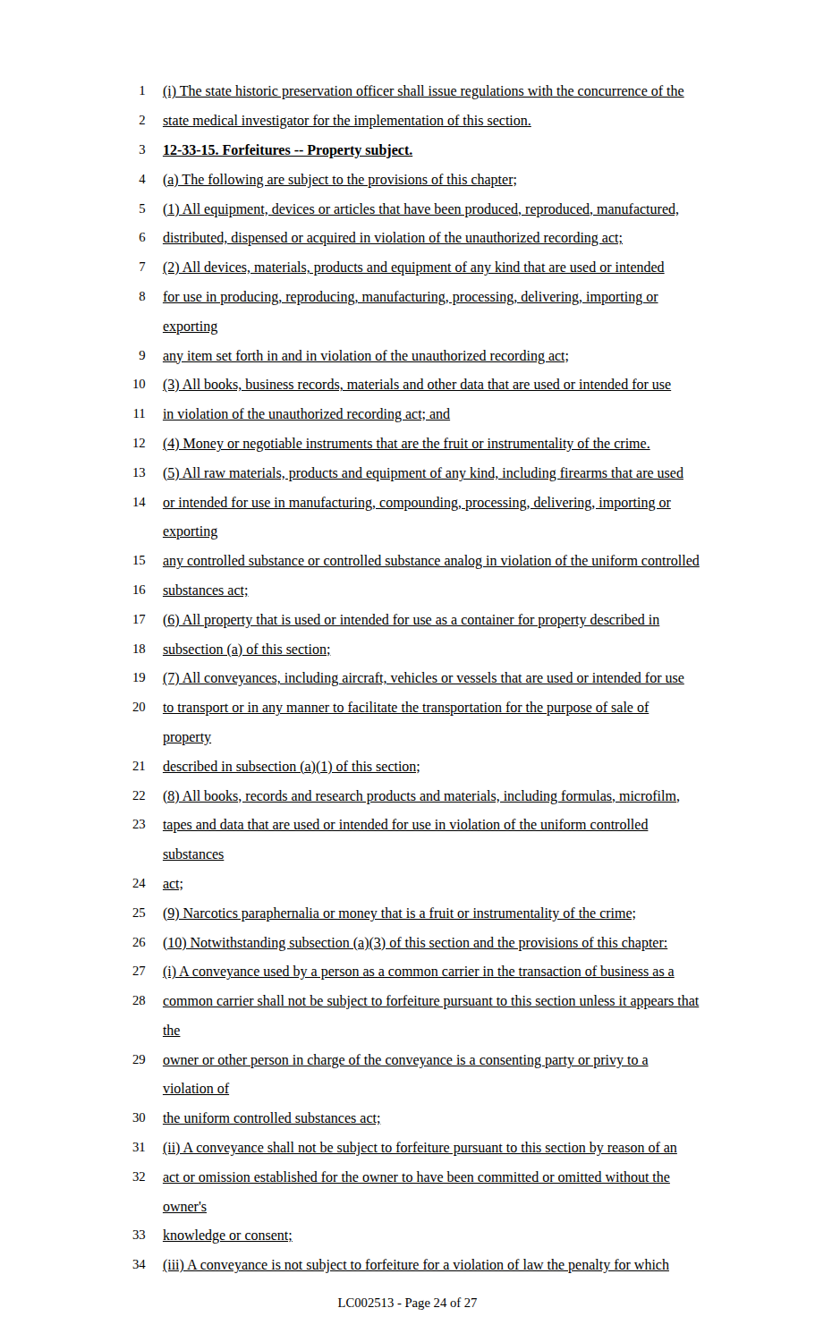(i) The state historic preservation officer shall issue regulations with the concurrence of the
state medical investigator for the implementation of this section.
12-33-15. Forfeitures -- Property subject.
(a) The following are subject to the provisions of this chapter;
(1) All equipment, devices or articles that have been produced, reproduced, manufactured,
distributed, dispensed or acquired in violation of the unauthorized recording act;
(2) All devices, materials, products and equipment of any kind that are used or intended
for use in producing, reproducing, manufacturing, processing, delivering, importing or exporting
any item set forth in and in violation of the unauthorized recording act;
(3) All books, business records, materials and other data that are used or intended for use
in violation of the unauthorized recording act; and
(4) Money or negotiable instruments that are the fruit or instrumentality of the crime.
(5) All raw materials, products and equipment of any kind, including firearms that are used
or intended for use in manufacturing, compounding, processing, delivering, importing or exporting
any controlled substance or controlled substance analog in violation of the uniform controlled
substances act;
(6) All property that is used or intended for use as a container for property described in
subsection (a) of this section;
(7) All conveyances, including aircraft, vehicles or vessels that are used or intended for use
to transport or in any manner to facilitate the transportation for the purpose of sale of property
described in subsection (a)(1) of this section;
(8) All books, records and research products and materials, including formulas, microfilm,
tapes and data that are used or intended for use in violation of the uniform controlled substances
act;
(9) Narcotics paraphernalia or money that is a fruit or instrumentality of the crime;
(10) Notwithstanding subsection (a)(3) of this section and the provisions of this chapter:
(i) A conveyance used by a person as a common carrier in the transaction of business as a
common carrier shall not be subject to forfeiture pursuant to this section unless it appears that the
owner or other person in charge of the conveyance is a consenting party or privy to a violation of
the uniform controlled substances act;
(ii) A conveyance shall not be subject to forfeiture pursuant to this section by reason of an
act or omission established for the owner to have been committed or omitted without the owner's
knowledge or consent;
(iii) A conveyance is not subject to forfeiture for a violation of law the penalty for which
LC002513 - Page 24 of 27